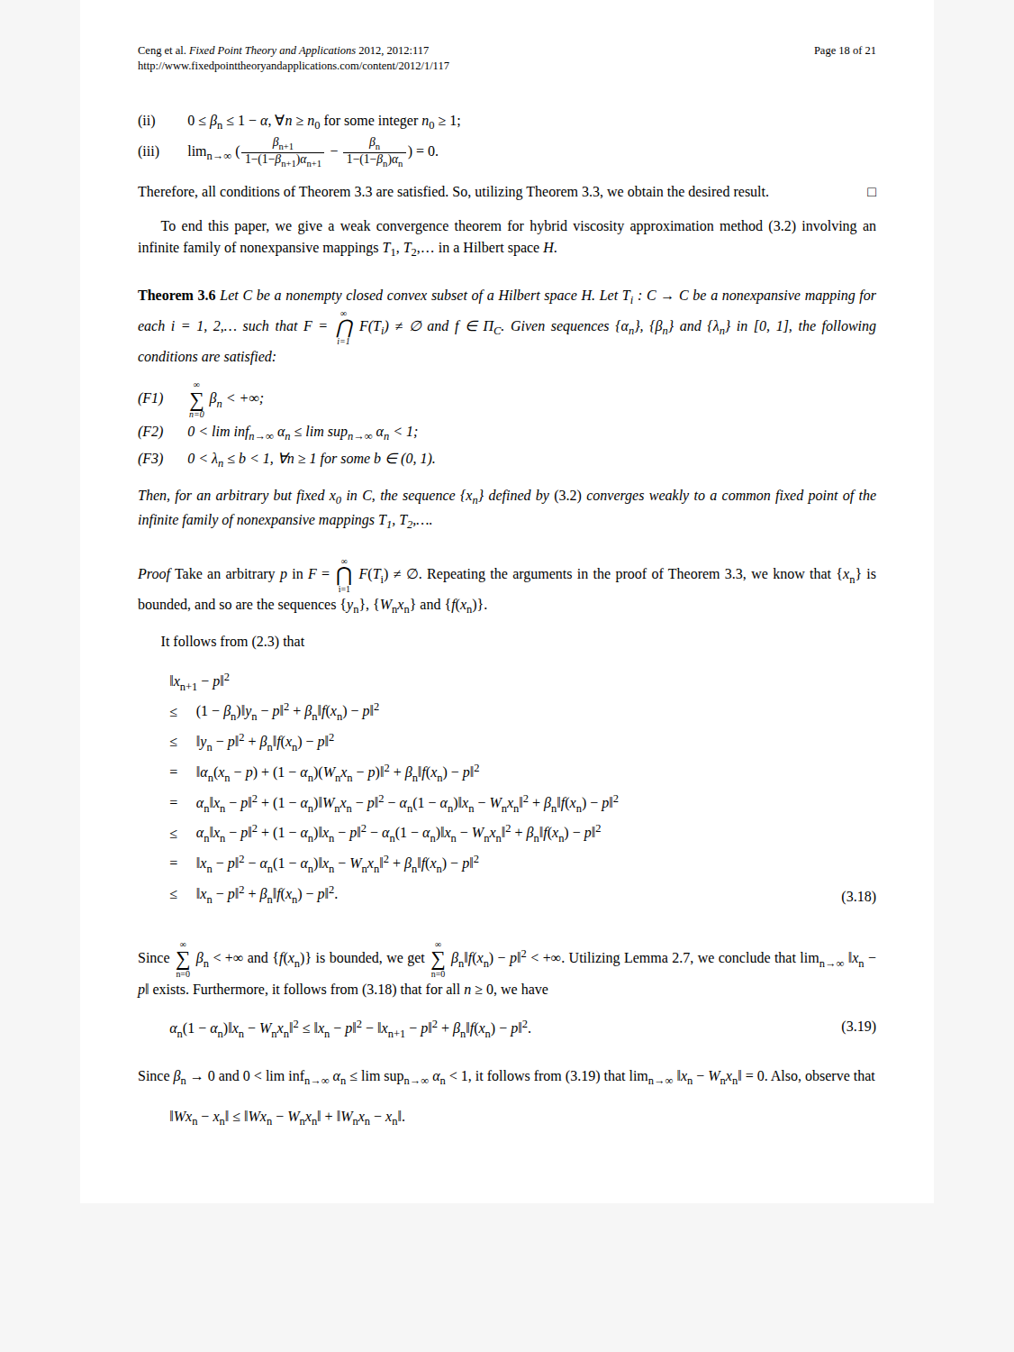Ceng et al. Fixed Point Theory and Applications 2012, 2012:117
http://www.fixedpointtheoryandapplications.com/content/2012/1/117
Page 18 of 21
(ii) 0 ≤ βn ≤ 1 − α, ∀n ≥ n 0 for some integer n 0 ≥ 1;
(iii) limn→∞ (βn+11−(1−βn+1)αn+1 − βn 1−(1−βn)αn) = 0.
Therefore, all conditions of Theorem 3.3 are satisfied. So, utilizing Theorem 3.3, we obtain the desired result. □
To end this paper, we give a weak convergence theorem for hybrid viscosity approximation method (3.2) involving an infinite family of nonexpansive mappings T 1, T 2,… in a Hilbert space H.
Theorem 3.6 Let C be a nonempty closed convex subset of a Hilbert space H. Let Ti : C → C be a nonexpansive mapping for each i = 1, 2,… such that F = ∞⋂i=1 F(Ti) ≠ ∅ and f ∈ ΠC. Given sequences {αn}, {βn} and {λn} in [0, 1], the following conditions are satisfied:
(F1) ∞∑n=0 βn < +∞;
(F2) 0 < lim infn→∞ αn ≤ lim supn→∞ αn < 1;
(F3) 0 < λn ≤ b < 1, ∀n ≥ 1 for some b ∈ (0, 1).
Then, for an arbitrary but fixed x0 in C, the sequence {xn} defined by (3.2) converges weakly to a common fixed point of the infinite family of nonexpansive mappings T1, T2,….
Proof Take an arbitrary p in F = ∞⋂i=1 F(Ti) ≠ ∅. Repeating the arguments in the proof of Theorem 3.3, we know that {xn} is bounded, and so are the sequences {yn}, {Wnxn} and {f(xn)}.
It follows from (2.3) that
‖xn+1 − p‖2 ≤ (1 − βn)‖yn − p‖2 + βn‖f(xn) − p‖2 ≤ ‖yn − p‖2 + βn‖f(xn) − p‖2 = ‖αn(xn − p) + (1 − αn)(Wnxn − p)‖2 + βn‖f(xn) − p‖2 = αn‖xn − p‖2 + (1 − αn)‖Wnxn − p‖2 − αn(1 − αn)‖xn − Wnxn‖2 + βn‖f(xn) − p‖2 ≤ αn‖xn − p‖2 + (1 − αn)‖xn − p‖2 − αn(1 − αn)‖xn − Wnxn‖2 + βn‖f(xn) − p‖2 = ‖xn − p‖2 − αn(1 − αn)‖xn − Wnxn‖2 + βn‖f(xn) − p‖2 ≤ ‖xn − p‖2 + βn‖f(xn) − p‖2.
(3.18)
Since ∞∑n=0 βn < +∞ and {f(xn)} is bounded, we get ∞∑n=0 βn‖f(xn) − p‖2 < +∞. Utilizing Lemma 2.7, we conclude that limn→∞ ‖xn − p‖ exists. Furthermore, it follows from (3.18) that for all n ≥ 0, we have
αn(1 − αn)‖xn − Wnxn‖2 ≤ ‖xn − p‖2 − ‖xn+1 − p‖2 + βn‖f(xn) − p‖2. (3.19)
Since βn → 0 and 0 < lim infn→∞ αn ≤ lim supn→∞ αn < 1, it follows from (3.19) that limn→∞ ‖xn − Wnxn‖ = 0. Also, observe that
‖Wx n − xn‖ ≤ ‖Wx n − Wnxn‖ + ‖Wnxn − xn‖.